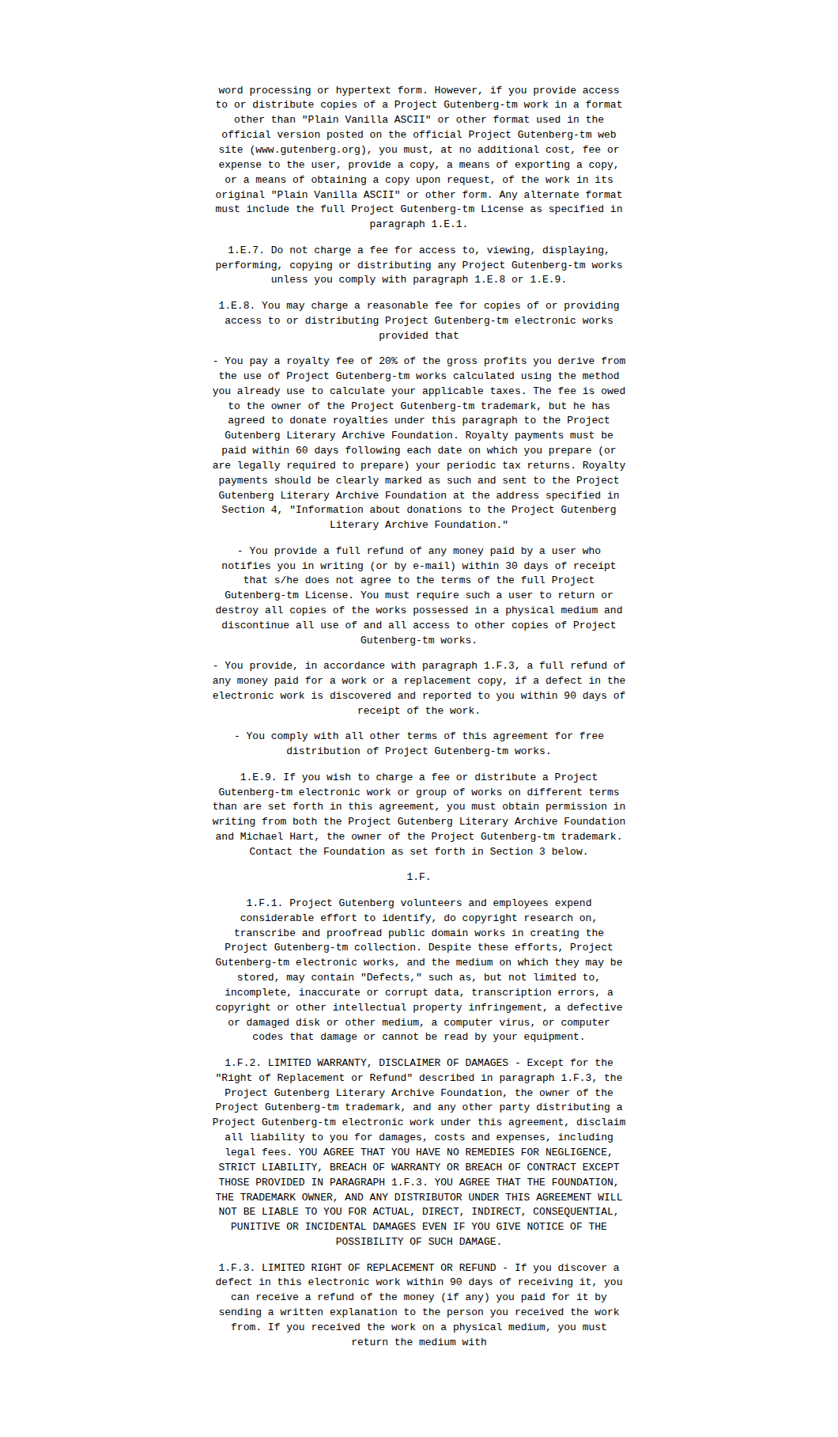word processing or hypertext form. However, if you provide access to or distribute copies of a Project Gutenberg-tm work in a format other than "Plain Vanilla ASCII" or other format used in the official version posted on the official Project Gutenberg-tm web site (www.gutenberg.org), you must, at no additional cost, fee or expense to the user, provide a copy, a means of exporting a copy, or a means of obtaining a copy upon request, of the work in its original "Plain Vanilla ASCII" or other form. Any alternate format must include the full Project Gutenberg-tm License as specified in paragraph 1.E.1.
1.E.7. Do not charge a fee for access to, viewing, displaying, performing, copying or distributing any Project Gutenberg-tm works unless you comply with paragraph 1.E.8 or 1.E.9.
1.E.8. You may charge a reasonable fee for copies of or providing access to or distributing Project Gutenberg-tm electronic works provided that
- You pay a royalty fee of 20% of the gross profits you derive from the use of Project Gutenberg-tm works calculated using the method you already use to calculate your applicable taxes. The fee is owed to the owner of the Project Gutenberg-tm trademark, but he has agreed to donate royalties under this paragraph to the Project Gutenberg Literary Archive Foundation. Royalty payments must be paid within 60 days following each date on which you prepare (or are legally required to prepare) your periodic tax returns. Royalty payments should be clearly marked as such and sent to the Project Gutenberg Literary Archive Foundation at the address specified in Section 4, "Information about donations to the Project Gutenberg Literary Archive Foundation."
- You provide a full refund of any money paid by a user who notifies you in writing (or by e-mail) within 30 days of receipt that s/he does not agree to the terms of the full Project Gutenberg-tm License. You must require such a user to return or destroy all copies of the works possessed in a physical medium and discontinue all use of and all access to other copies of Project Gutenberg-tm works.
- You provide, in accordance with paragraph 1.F.3, a full refund of any money paid for a work or a replacement copy, if a defect in the electronic work is discovered and reported to you within 90 days of receipt of the work.
- You comply with all other terms of this agreement for free distribution of Project Gutenberg-tm works.
1.E.9. If you wish to charge a fee or distribute a Project Gutenberg-tm electronic work or group of works on different terms than are set forth in this agreement, you must obtain permission in writing from both the Project Gutenberg Literary Archive Foundation and Michael Hart, the owner of the Project Gutenberg-tm trademark. Contact the Foundation as set forth in Section 3 below.
1.F.
1.F.1. Project Gutenberg volunteers and employees expend considerable effort to identify, do copyright research on, transcribe and proofread public domain works in creating the Project Gutenberg-tm collection. Despite these efforts, Project Gutenberg-tm electronic works, and the medium on which they may be stored, may contain "Defects," such as, but not limited to, incomplete, inaccurate or corrupt data, transcription errors, a copyright or other intellectual property infringement, a defective or damaged disk or other medium, a computer virus, or computer codes that damage or cannot be read by your equipment.
1.F.2. LIMITED WARRANTY, DISCLAIMER OF DAMAGES - Except for the "Right of Replacement or Refund" described in paragraph 1.F.3, the Project Gutenberg Literary Archive Foundation, the owner of the Project Gutenberg-tm trademark, and any other party distributing a Project Gutenberg-tm electronic work under this agreement, disclaim all liability to you for damages, costs and expenses, including legal fees. YOU AGREE THAT YOU HAVE NO REMEDIES FOR NEGLIGENCE, STRICT LIABILITY, BREACH OF WARRANTY OR BREACH OF CONTRACT EXCEPT THOSE PROVIDED IN PARAGRAPH 1.F.3. YOU AGREE THAT THE FOUNDATION, THE TRADEMARK OWNER, AND ANY DISTRIBUTOR UNDER THIS AGREEMENT WILL NOT BE LIABLE TO YOU FOR ACTUAL, DIRECT, INDIRECT, CONSEQUENTIAL, PUNITIVE OR INCIDENTAL DAMAGES EVEN IF YOU GIVE NOTICE OF THE POSSIBILITY OF SUCH DAMAGE.
1.F.3. LIMITED RIGHT OF REPLACEMENT OR REFUND - If you discover a defect in this electronic work within 90 days of receiving it, you can receive a refund of the money (if any) you paid for it by sending a written explanation to the person you received the work from. If you received the work on a physical medium, you must return the medium with